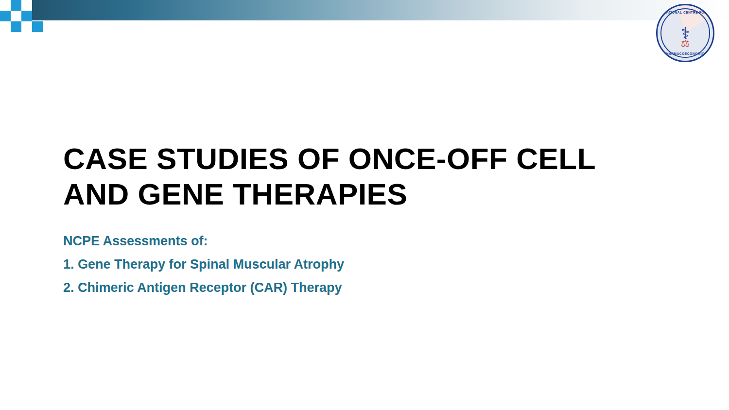National Centre for
⚕
⚖
Pharmacoeconomics
CASE STUDIES OF ONCE-OFF CELL AND GENE THERAPIES
NCPE Assessments of:
1. Gene Therapy for Spinal Muscular Atrophy
2. Chimeric Antigen Receptor (CAR) Therapy